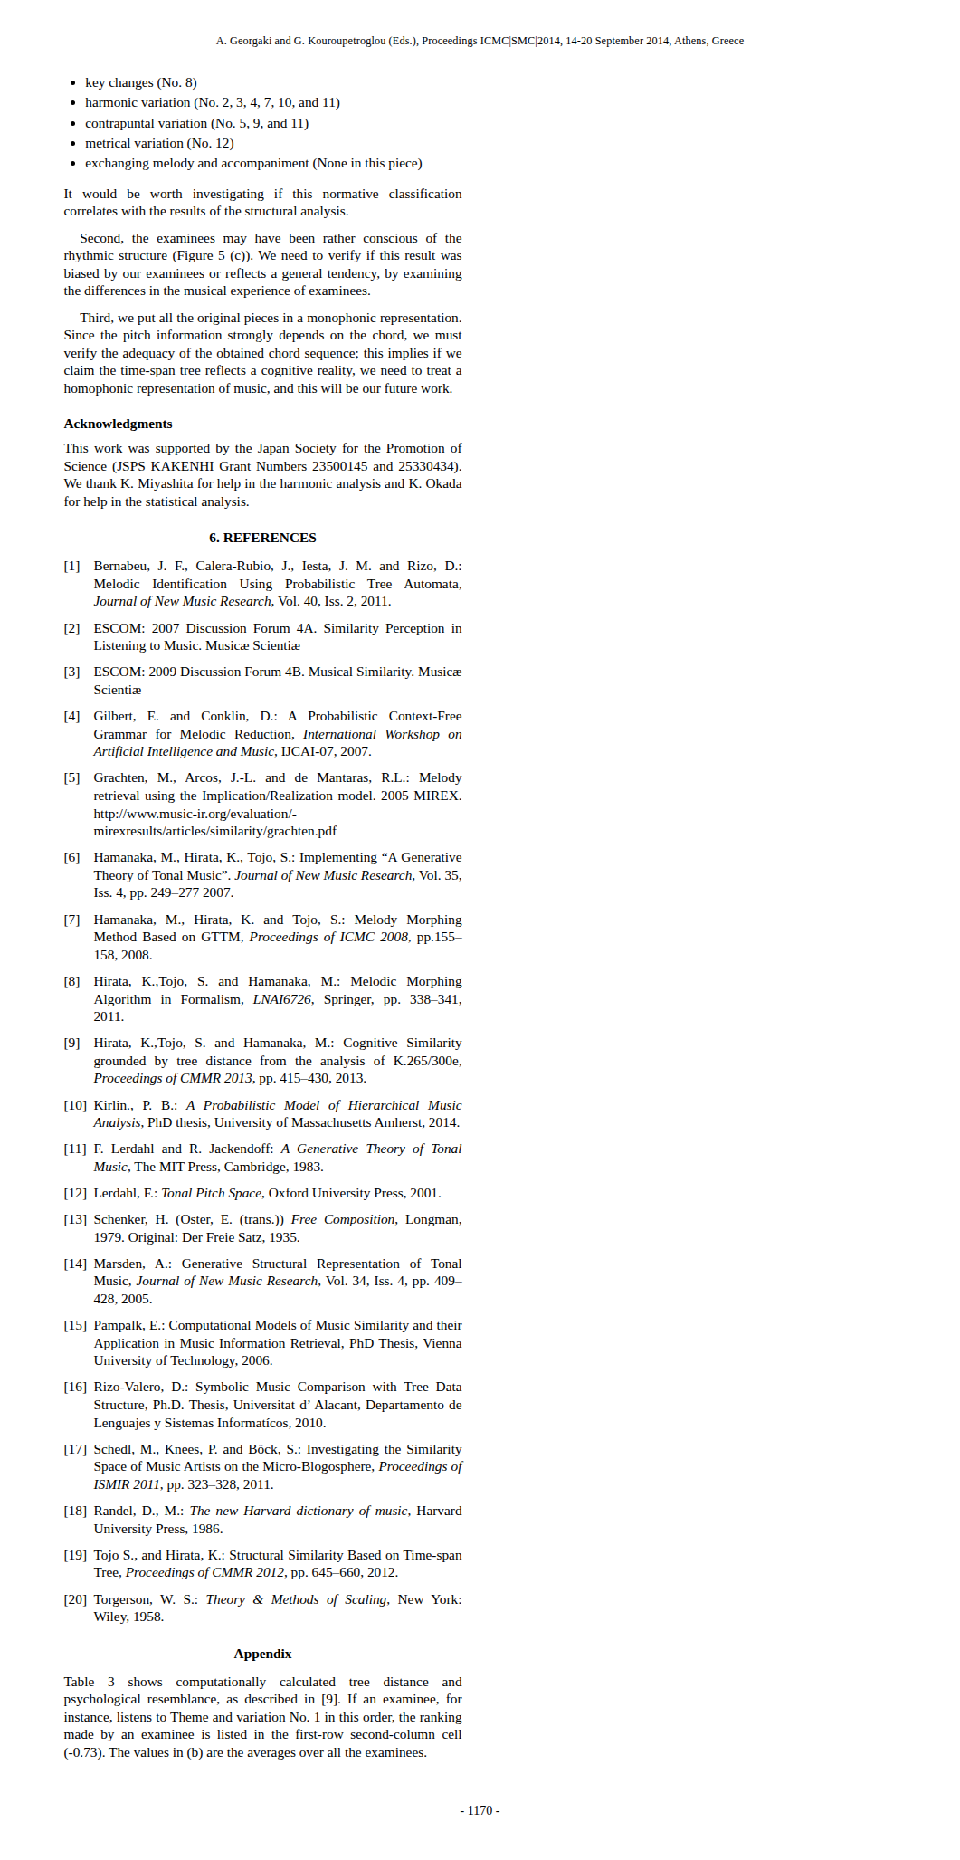A. Georgaki and G. Kouroupetroglou (Eds.), Proceedings ICMC|SMC|2014, 14-20 September 2014, Athens, Greece
key changes (No. 8)
harmonic variation (No. 2, 3, 4, 7, 10, and 11)
contrapuntal variation (No. 5, 9, and 11)
metrical variation (No. 12)
exchanging melody and accompaniment (None in this piece)
It would be worth investigating if this normative classification correlates with the results of the structural analysis.
Second, the examinees may have been rather conscious of the rhythmic structure (Figure 5 (c)). We need to verify if this result was biased by our examinees or reflects a general tendency, by examining the differences in the musical experience of examinees.
Third, we put all the original pieces in a monophonic representation. Since the pitch information strongly depends on the chord, we must verify the adequacy of the obtained chord sequence; this implies if we claim the time-span tree reflects a cognitive reality, we need to treat a homophonic representation of music, and this will be our future work.
Acknowledgments
This work was supported by the Japan Society for the Promotion of Science (JSPS KAKENHI Grant Numbers 23500145 and 25330434). We thank K. Miyashita for help in the harmonic analysis and K. Okada for help in the statistical analysis.
6. REFERENCES
Bernabeu, J. F., Calera-Rubio, J., Iesta, J. M. and Rizo, D.: Melodic Identification Using Probabilistic Tree Automata, Journal of New Music Research, Vol. 40, Iss. 2, 2011.
ESCOM: 2007 Discussion Forum 4A. Similarity Perception in Listening to Music. Musicæ Scientiæ
ESCOM: 2009 Discussion Forum 4B. Musical Similarity. Musicæ Scientiæ
Gilbert, E. and Conklin, D.: A Probabilistic Context-Free Grammar for Melodic Reduction, International Workshop on Artificial Intelligence and Music, IJCAI-07, 2007.
Grachten, M., Arcos, J.-L. and de Mantaras, R.L.: Melody retrieval using the Implication/Realization model. 2005 MIREX. http://www.music-ir.org/evaluation/-mirexresults/articles/similarity/grachten.pdf
Hamanaka, M., Hirata, K., Tojo, S.: Implementing “A Generative Theory of Tonal Music”. Journal of New Music Research, Vol. 35, Iss. 4, pp. 249–277 2007.
Hamanaka, M., Hirata, K. and Tojo, S.: Melody Morphing Method Based on GTTM, Proceedings of ICMC 2008, pp.155–158, 2008.
Hirata, K.,Tojo, S. and Hamanaka, M.: Melodic Morphing Algorithm in Formalism, LNAI6726, Springer, pp. 338–341, 2011.
Hirata, K.,Tojo, S. and Hamanaka, M.: Cognitive Similarity grounded by tree distance from the analysis of K.265/300e, Proceedings of CMMR 2013, pp. 415–430, 2013.
Kirlin., P. B.: A Probabilistic Model of Hierarchical Music Analysis, PhD thesis, University of Massachusetts Amherst, 2014.
F. Lerdahl and R. Jackendoff: A Generative Theory of Tonal Music, The MIT Press, Cambridge, 1983.
Lerdahl, F.: Tonal Pitch Space, Oxford University Press, 2001.
Schenker, H. (Oster, E. (trans.)) Free Composition, Longman, 1979. Original: Der Freie Satz, 1935.
Marsden, A.: Generative Structural Representation of Tonal Music, Journal of New Music Research, Vol. 34, Iss. 4, pp. 409–428, 2005.
Pampalk, E.: Computational Models of Music Similarity and their Application in Music Information Retrieval, PhD Thesis, Vienna University of Technology, 2006.
Rizo-Valero, D.: Symbolic Music Comparison with Tree Data Structure, Ph.D. Thesis, Universitat d’ Alacant, Departamento de Lenguajes y Sistemas Informatícos, 2010.
Schedl, M., Knees, P. and Böck, S.: Investigating the Similarity Space of Music Artists on the Micro-Blogosphere, Proceedings of ISMIR 2011, pp. 323–328, 2011.
Randel, D., M.: The new Harvard dictionary of music, Harvard University Press, 1986.
Tojo S., and Hirata, K.: Structural Similarity Based on Time-span Tree, Proceedings of CMMR 2012, pp. 645–660, 2012.
Torgerson, W. S.: Theory & Methods of Scaling, New York: Wiley, 1958.
Appendix
Table 3 shows computationally calculated tree distance and psychological resemblance, as described in [9]. If an examinee, for instance, listens to Theme and variation No. 1 in this order, the ranking made by an examinee is listed in the first-row second-column cell (-0.73). The values in (b) are the averages over all the examinees.
- 1170 -